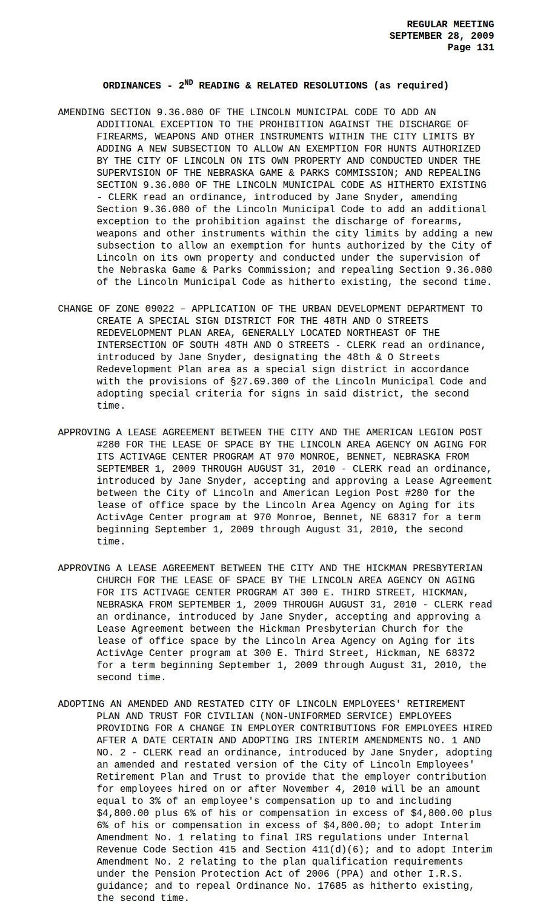REGULAR MEETING
SEPTEMBER 28, 2009
Page 131
ORDINANCES - 2ND READING & RELATED RESOLUTIONS (as required)
AMENDING SECTION 9.36.080 OF THE LINCOLN MUNICIPAL CODE TO ADD AN ADDITIONAL EXCEPTION TO THE PROHIBITION AGAINST THE DISCHARGE OF FIREARMS, WEAPONS AND OTHER INSTRUMENTS WITHIN THE CITY LIMITS BY ADDING A NEW SUBSECTION TO ALLOW AN EXEMPTION FOR HUNTS AUTHORIZED BY THE CITY OF LINCOLN ON ITS OWN PROPERTY AND CONDUCTED UNDER THE SUPERVISION OF THE NEBRASKA GAME & PARKS COMMISSION; AND REPEALING SECTION 9.36.080 OF THE LINCOLN MUNICIPAL CODE AS HITHERTO EXISTING - CLERK read an ordinance, introduced by Jane Snyder, amending Section 9.36.080 of the Lincoln Municipal Code to add an additional exception to the prohibition against the discharge of forearms, weapons and other instruments within the city limits by adding a new subsection to allow an exemption for hunts authorized by the City of Lincoln on its own property and conducted under the supervision of the Nebraska Game & Parks Commission; and repealing Section 9.36.080 of the Lincoln Municipal Code as hitherto existing, the second time.
CHANGE OF ZONE 09022 – APPLICATION OF THE URBAN DEVELOPMENT DEPARTMENT TO CREATE A SPECIAL SIGN DISTRICT FOR THE 48TH AND O STREETS REDEVELOPMENT PLAN AREA, GENERALLY LOCATED NORTHEAST OF THE INTERSECTION OF SOUTH 48TH AND O STREETS - CLERK read an ordinance, introduced by Jane Snyder, designating the 48th & O Streets Redevelopment Plan area as a special sign district in accordance with the provisions of §27.69.300 of the Lincoln Municipal Code and adopting special criteria for signs in said district, the second time.
APPROVING A LEASE AGREEMENT BETWEEN THE CITY AND THE AMERICAN LEGION POST #280 FOR THE LEASE OF SPACE BY THE LINCOLN AREA AGENCY ON AGING FOR ITS ACTIVAGE CENTER PROGRAM AT 970 MONROE, BENNET, NEBRASKA FROM SEPTEMBER 1, 2009 THROUGH AUGUST 31, 2010 - CLERK read an ordinance, introduced by Jane Snyder, accepting and approving a Lease Agreement between the City of Lincoln and American Legion Post #280 for the lease of office space by the Lincoln Area Agency on Aging for its ActivAge Center program at 970 Monroe, Bennet, NE 68317 for a term beginning September 1, 2009 through August 31, 2010, the second time.
APPROVING A LEASE AGREEMENT BETWEEN THE CITY AND THE HICKMAN PRESBYTERIAN CHURCH FOR THE LEASE OF SPACE BY THE LINCOLN AREA AGENCY ON AGING FOR ITS ACTIVAGE CENTER PROGRAM AT 300 E. THIRD STREET, HICKMAN, NEBRASKA FROM SEPTEMBER 1, 2009 THROUGH AUGUST 31, 2010 - CLERK read an ordinance, introduced by Jane Snyder, accepting and approving a Lease Agreement between the Hickman Presbyterian Church for the lease of office space by the Lincoln Area Agency on Aging for its ActivAge Center program at 300 E. Third Street, Hickman, NE 68372 for a term beginning September 1, 2009 through August 31, 2010, the second time.
ADOPTING AN AMENDED AND RESTATED CITY OF LINCOLN EMPLOYEES' RETIREMENT PLAN AND TRUST FOR CIVILIAN (NON-UNIFORMED SERVICE) EMPLOYEES PROVIDING FOR A CHANGE IN EMPLOYER CONTRIBUTIONS FOR EMPLOYEES HIRED AFTER A DATE CERTAIN AND ADOPTING IRS INTERIM AMENDMENTS NO. 1 AND NO. 2 - CLERK read an ordinance, introduced by Jane Snyder, adopting an amended and restated version of the City of Lincoln Employees' Retirement Plan and Trust to provide that the employer contribution for employees hired on or after November 4, 2010 will be an amount equal to 3% of an employee's compensation up to and including $4,800.00 plus 6% of his or compensation in excess of $4,800.00 plus 6% of his or compensation in excess of $4,800.00; to adopt Interim Amendment No. 1 relating to final IRS regulations under Internal Revenue Code Section 415 and Section 411(d)(6); and to adopt Interim Amendment No. 2 relating to the plan qualification requirements under the Pension Protection Act of 2006 (PPA) and other I.R.S. guidance; and to repeal Ordinance No. 17685 as hitherto existing, the second time.